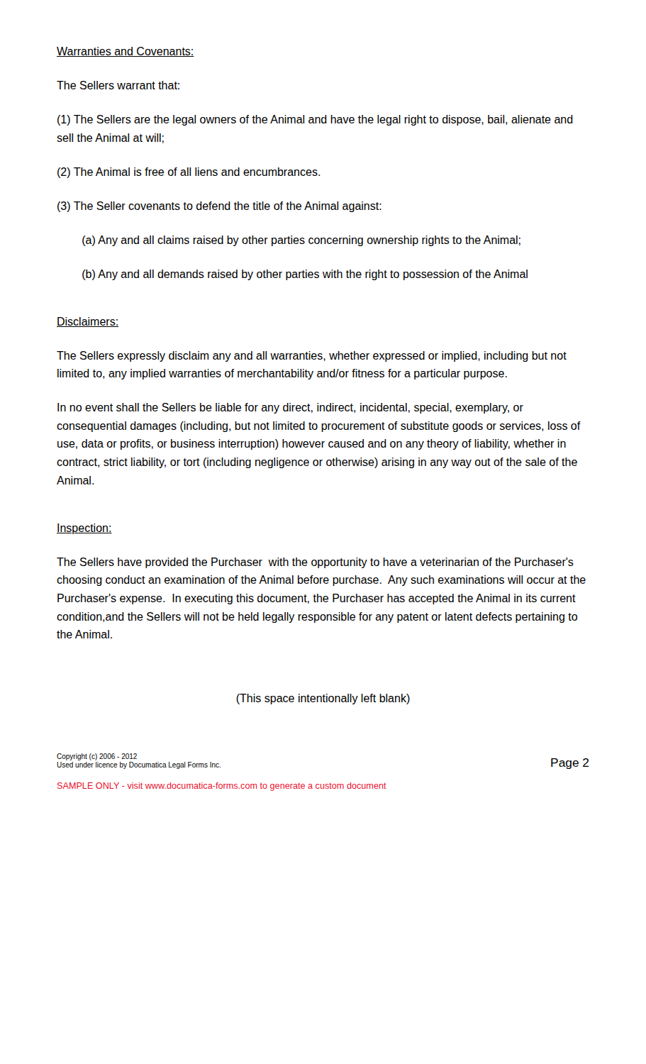Warranties and Covenants:
The Sellers warrant that:
(1) The Sellers are the legal owners of the Animal and have the legal right to dispose, bail, alienate and sell the Animal at will;
(2) The Animal is free of all liens and encumbrances.
(3) The Seller covenants to defend the title of the Animal against:
(a) Any and all claims raised by other parties concerning ownership rights to the Animal;
(b) Any and all demands raised by other parties with the right to possession of the Animal
Disclaimers:
The Sellers expressly disclaim any and all warranties, whether expressed or implied, including but not limited to, any implied warranties of merchantability and/or fitness for a particular purpose.
In no event shall the Sellers be liable for any direct, indirect, incidental, special, exemplary, or consequential damages (including, but not limited to procurement of substitute goods or services, loss of use, data or profits, or business interruption) however caused and on any theory of liability, whether in contract, strict liability, or tort (including negligence or otherwise) arising in any way out of the sale of the Animal.
Inspection:
The Sellers have provided the Purchaser with the opportunity to have a veterinarian of the Purchaser's choosing conduct an examination of the Animal before purchase. Any such examinations will occur at the Purchaser's expense. In executing this document, the Purchaser has accepted the Animal in its current condition,and the Sellers will not be held legally responsible for any patent or latent defects pertaining to the Animal.
(This space intentionally left blank)
Copyright (c) 2006 - 2012
Used under licence by Documatica Legal Forms Inc.
Page 2
SAMPLE ONLY - visit www.documatica-forms.com to generate a custom document